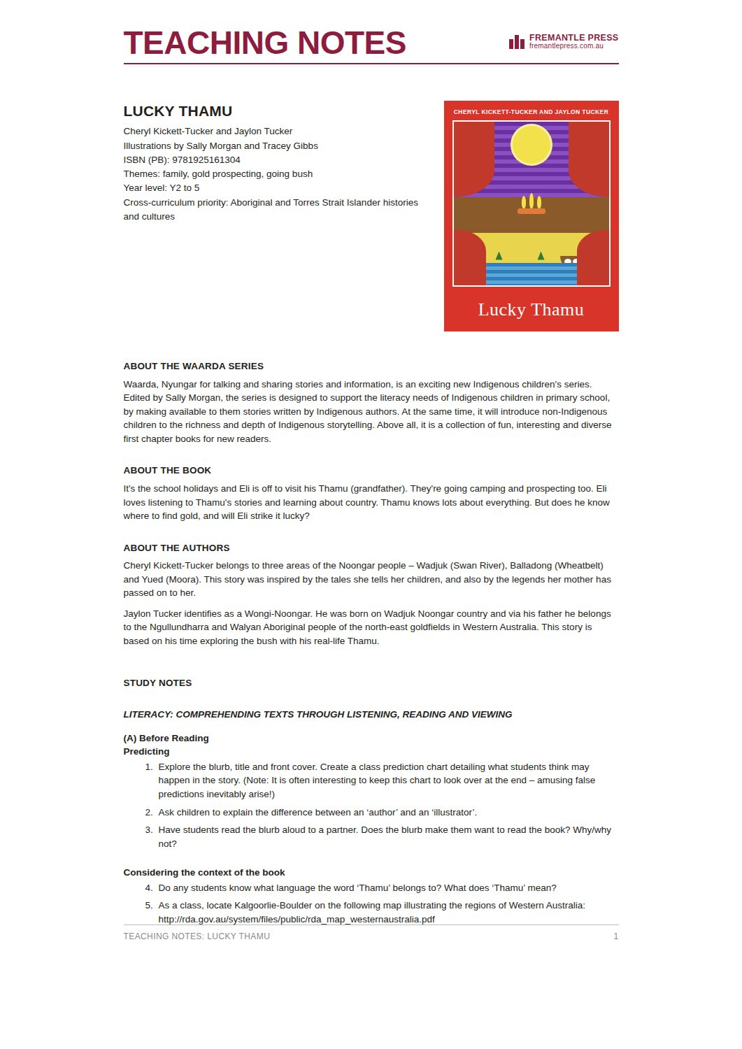TEACHING NOTES
FREMANTLE PRESS
fremantlepress.com.au
LUCKY THAMU
Cheryl Kickett-Tucker and Jaylon Tucker
Illustrations by Sally Morgan and Tracey Gibbs
ISBN (PB): 9781925161304
Themes: family, gold prospecting, going bush
Year level: Y2 to 5
Cross-curriculum priority: Aboriginal and Torres Strait Islander histories and cultures
CHERYL KICKETT-TUCKER AND JAYLON TUCKER
Lucky Thamu
ABOUT THE WAARDA SERIES
Waarda, Nyungar for talking and sharing stories and information, is an exciting new Indigenous children's series. Edited by Sally Morgan, the series is designed to support the literacy needs of Indigenous children in primary school, by making available to them stories written by Indigenous authors. At the same time, it will introduce non-Indigenous children to the richness and depth of Indigenous storytelling. Above all, it is a collection of fun, interesting and diverse first chapter books for new readers.
ABOUT THE BOOK
It's the school holidays and Eli is off to visit his Thamu (grandfather). They're going camping and prospecting too. Eli loves listening to Thamu's stories and learning about country. Thamu knows lots about everything. But does he know where to find gold, and will Eli strike it lucky?
ABOUT THE AUTHORS
Cheryl Kickett-Tucker belongs to three areas of the Noongar people – Wadjuk (Swan River), Balladong (Wheatbelt) and Yued (Moora). This story was inspired by the tales she tells her children, and also by the legends her mother has passed on to her.
Jaylon Tucker identifies as a Wongi-Noongar. He was born on Wadjuk Noongar country and via his father he belongs to the Ngullundharra and Walyan Aboriginal people of the north-east goldfields in Western Australia. This story is based on his time exploring the bush with his real-life Thamu.
STUDY NOTES
LITERACY: COMPREHENDING TEXTS THROUGH LISTENING, READING AND VIEWING
(A) Before Reading
Predicting
Explore the blurb, title and front cover. Create a class prediction chart detailing what students think may happen in the story. (Note: It is often interesting to keep this chart to look over at the end – amusing false predictions inevitably arise!)
Ask children to explain the difference between an ‘author’ and an ‘illustrator’.
Have students read the blurb aloud to a partner. Does the blurb make them want to read the book? Why/why not?
Considering the context of the book
Do any students know what language the word ‘Thamu’ belongs to? What does ‘Thamu’ mean?
As a class, locate Kalgoorlie-Boulder on the following map illustrating the regions of Western Australia: http://rda.gov.au/system/files/public/rda_map_westernaustralia.pdf
TEACHING NOTES: LUCKY THAMU
1